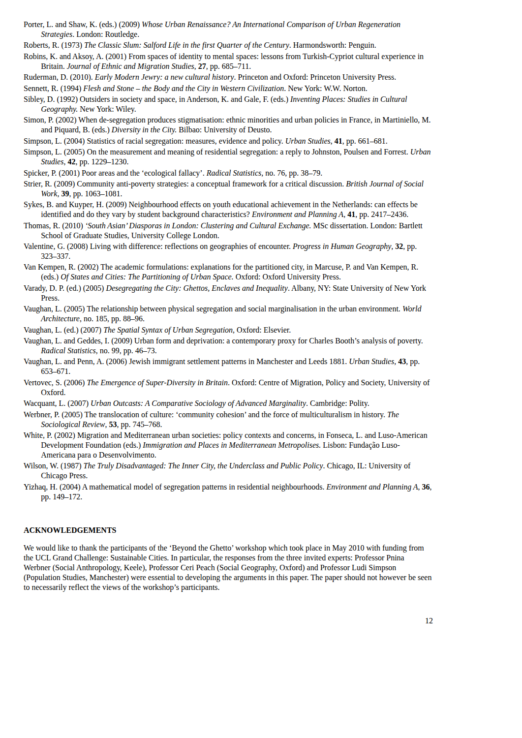Porter, L. and Shaw, K. (eds.) (2009) Whose Urban Renaissance? An International Comparison of Urban Regeneration Strategies. London: Routledge.
Roberts, R. (1973) The Classic Slum: Salford Life in the first Quarter of the Century. Harmondsworth: Penguin.
Robins, K. and Aksoy, A. (2001) From spaces of identity to mental spaces: lessons from Turkish-Cypriot cultural experience in Britain. Journal of Ethnic and Migration Studies, 27, pp. 685–711.
Ruderman, D. (2010). Early Modern Jewry: a new cultural history. Princeton and Oxford: Princeton University Press.
Sennett, R. (1994) Flesh and Stone – the Body and the City in Western Civilization. New York: W.W. Norton.
Sibley, D. (1992) Outsiders in society and space, in Anderson, K. and Gale, F. (eds.) Inventing Places: Studies in Cultural Geography. New York: Wiley.
Simon, P. (2002) When de-segregation produces stigmatisation: ethnic minorities and urban policies in France, in Martiniello, M. and Piquard, B. (eds.) Diversity in the City. Bilbao: University of Deusto.
Simpson, L. (2004) Statistics of racial segregation: measures, evidence and policy. Urban Studies, 41, pp. 661–681.
Simpson, L. (2005) On the measurement and meaning of residential segregation: a reply to Johnston, Poulsen and Forrest. Urban Studies, 42, pp. 1229–1230.
Spicker, P. (2001) Poor areas and the ‘ecological fallacy’. Radical Statistics, no. 76, pp. 38–79.
Strier, R. (2009) Community anti-poverty strategies: a conceptual framework for a critical discussion. British Journal of Social Work, 39, pp. 1063–1081.
Sykes, B. and Kuyper, H. (2009) Neighbourhood effects on youth educational achievement in the Netherlands: can effects be identified and do they vary by student background characteristics? Environment and Planning A, 41, pp. 2417–2436.
Thomas, R. (2010) ‘South Asian’ Diasporas in London: Clustering and Cultural Exchange. MSc dissertation. London: Bartlett School of Graduate Studies, University College London.
Valentine, G. (2008) Living with difference: reflections on geographies of encounter. Progress in Human Geography, 32, pp. 323–337.
Van Kempen, R. (2002) The academic formulations: explanations for the partitioned city, in Marcuse, P. and Van Kempen, R. (eds.) Of States and Cities: The Partitioning of Urban Space. Oxford: Oxford University Press.
Varady, D. P. (ed.) (2005) Desegregating the City: Ghettos, Enclaves and Inequality. Albany, NY: State University of New York Press.
Vaughan, L. (2005) The relationship between physical segregation and social marginalisation in the urban environment. World Architecture, no. 185, pp. 88–96.
Vaughan, L. (ed.) (2007) The Spatial Syntax of Urban Segregation, Oxford: Elsevier.
Vaughan, L. and Geddes, I. (2009) Urban form and deprivation: a contemporary proxy for Charles Booth’s analysis of poverty. Radical Statistics, no. 99, pp. 46–73.
Vaughan, L. and Penn, A. (2006) Jewish immigrant settlement patterns in Manchester and Leeds 1881. Urban Studies, 43, pp. 653–671.
Vertovec, S. (2006) The Emergence of Super-Diversity in Britain. Oxford: Centre of Migration, Policy and Society, University of Oxford.
Wacquant, L. (2007) Urban Outcasts: A Comparative Sociology of Advanced Marginality. Cambridge: Polity.
Werbner, P. (2005) The translocation of culture: ‘community cohesion’ and the force of multiculturalism in history. The Sociological Review, 53, pp. 745–768.
White, P. (2002) Migration and Mediterranean urban societies: policy contexts and concerns, in Fonseca, L. and Luso-American Development Foundation (eds.) Immigration and Places in Mediterranean Metropolises. Lisbon: Fundação Luso-Americana para o Desenvolvimento.
Wilson, W. (1987) The Truly Disadvantaged: The Inner City, the Underclass and Public Policy. Chicago, IL: University of Chicago Press.
Yizhaq, H. (2004) A mathematical model of segregation patterns in residential neighbourhoods. Environment and Planning A, 36, pp. 149–172.
Acknowledgements
We would like to thank the participants of the ‘Beyond the Ghetto’ workshop which took place in May 2010 with funding from the UCL Grand Challenge: Sustainable Cities. In particular, the responses from the three invited experts: Professor Pnina Werbner (Social Anthropology, Keele), Professor Ceri Peach (Social Geography, Oxford) and Professor Ludi Simpson (Population Studies, Manchester) were essential to developing the arguments in this paper. The paper should not however be seen to necessarily reflect the views of the workshop’s participants.
12